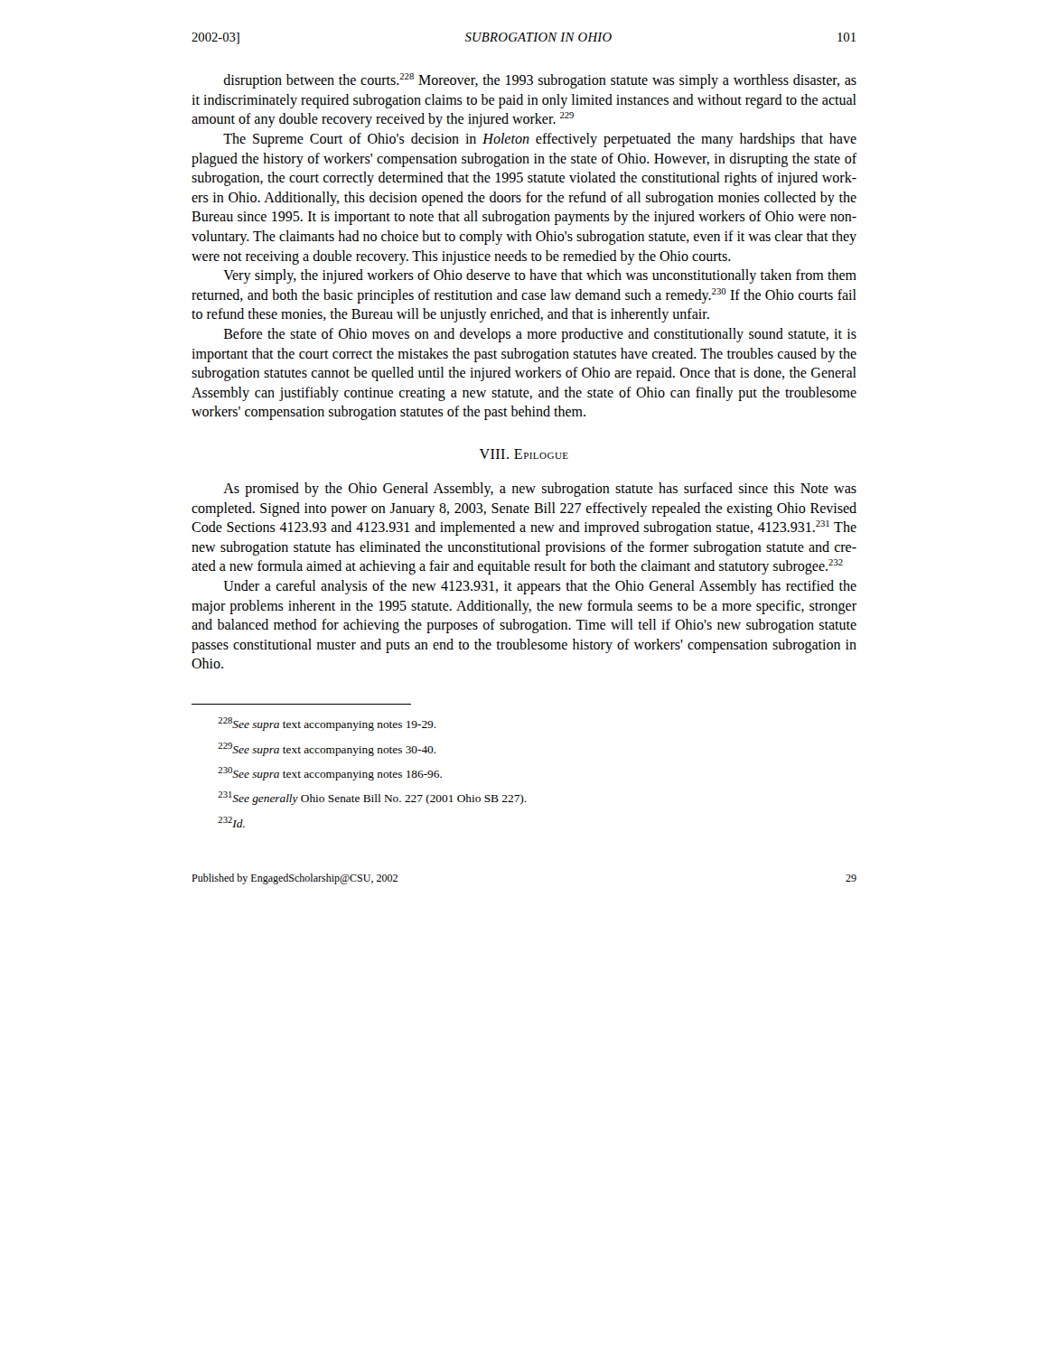2002-03]
SUBROGATION IN OHIO
101
disruption between the courts.228 Moreover, the 1993 subrogation statute was simply a worthless disaster, as it indiscriminately required subrogation claims to be paid in only limited instances and without regard to the actual amount of any double recovery received by the injured worker. 229
The Supreme Court of Ohio's decision in Holeton effectively perpetuated the many hardships that have plagued the history of workers' compensation subrogation in the state of Ohio. However, in disrupting the state of subrogation, the court correctly determined that the 1995 statute violated the constitutional rights of injured workers in Ohio. Additionally, this decision opened the doors for the refund of all subrogation monies collected by the Bureau since 1995. It is important to note that all subrogation payments by the injured workers of Ohio were non-voluntary. The claimants had no choice but to comply with Ohio's subrogation statute, even if it was clear that they were not receiving a double recovery. This injustice needs to be remedied by the Ohio courts.
Very simply, the injured workers of Ohio deserve to have that which was unconstitutionally taken from them returned, and both the basic principles of restitution and case law demand such a remedy.230 If the Ohio courts fail to refund these monies, the Bureau will be unjustly enriched, and that is inherently unfair.
Before the state of Ohio moves on and develops a more productive and constitutionally sound statute, it is important that the court correct the mistakes the past subrogation statutes have created. The troubles caused by the subrogation statutes cannot be quelled until the injured workers of Ohio are repaid. Once that is done, the General Assembly can justifiably continue creating a new statute, and the state of Ohio can finally put the troublesome workers' compensation subrogation statutes of the past behind them.
VIII. Epilogue
As promised by the Ohio General Assembly, a new subrogation statute has surfaced since this Note was completed. Signed into power on January 8, 2003, Senate Bill 227 effectively repealed the existing Ohio Revised Code Sections 4123.93 and 4123.931 and implemented a new and improved subrogation statue, 4123.931.231 The new subrogation statute has eliminated the unconstitutional provisions of the former subrogation statute and created a new formula aimed at achieving a fair and equitable result for both the claimant and statutory subrogee.232
Under a careful analysis of the new 4123.931, it appears that the Ohio General Assembly has rectified the major problems inherent in the 1995 statute. Additionally, the new formula seems to be a more specific, stronger and balanced method for achieving the purposes of subrogation. Time will tell if Ohio's new subrogation statute passes constitutional muster and puts an end to the troublesome history of workers' compensation subrogation in Ohio.
228See supra text accompanying notes 19-29.
229See supra text accompanying notes 30-40.
230See supra text accompanying notes 186-96.
231See generally Ohio Senate Bill No. 227 (2001 Ohio SB 227).
232Id.
Published by EngagedScholarship@CSU, 2002
29